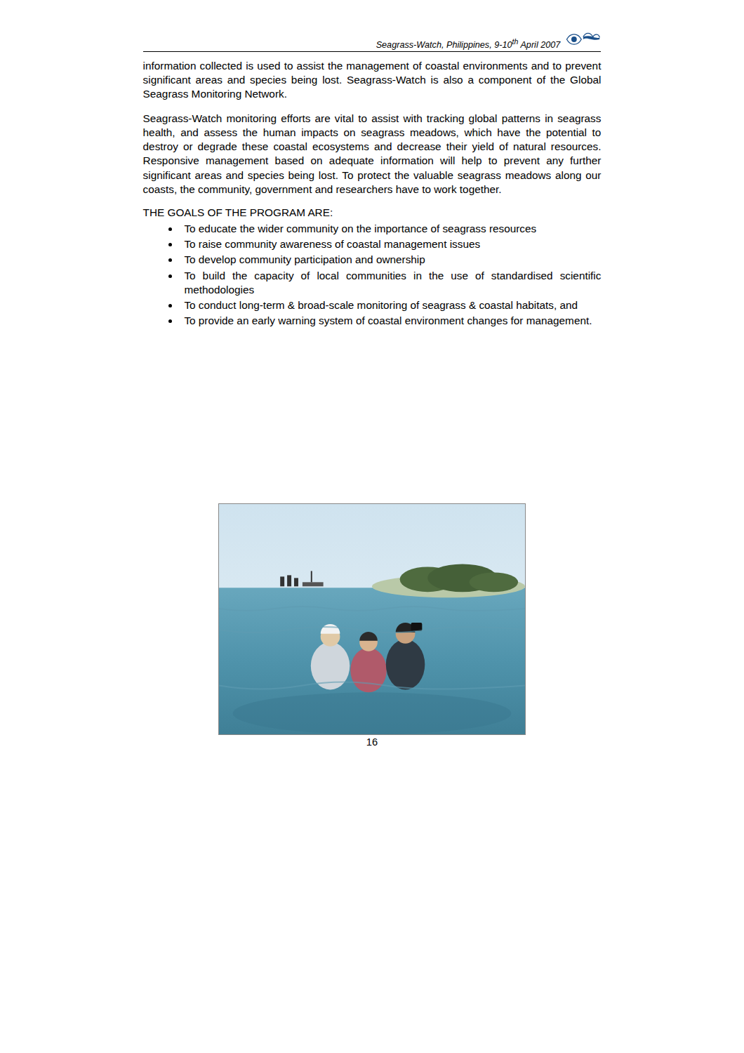Seagrass-Watch, Philippines, 9-10th April 2007
information collected is used to assist the management of coastal environments and to prevent significant areas and species being lost. Seagrass-Watch is also a component of the Global Seagrass Monitoring Network.
Seagrass-Watch monitoring efforts are vital to assist with tracking global patterns in seagrass health, and assess the human impacts on seagrass meadows, which have the potential to destroy or degrade these coastal ecosystems and decrease their yield of natural resources. Responsive management based on adequate information will help to prevent any further significant areas and species being lost. To protect the valuable seagrass meadows along our coasts, the community, government and researchers have to work together.
THE GOALS OF THE PROGRAM ARE:
To educate the wider community on the importance of seagrass resources
To raise community awareness of coastal management issues
To develop community participation and ownership
To build the capacity of local communities in the use of standardised scientific methodologies
To conduct long-term & broad-scale monitoring of seagrass & coastal habitats, and
To provide an early warning system of coastal environment changes for management.
16